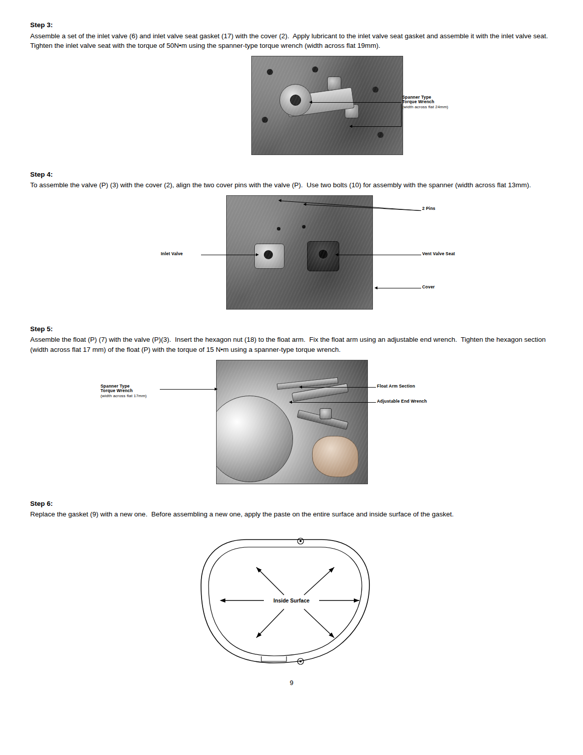Step 3:
Assemble a set of the inlet valve (6) and inlet valve seat gasket (17) with the cover (2). Apply lubricant to the inlet valve seat gasket and assemble it with the inlet valve seat. Tighten the inlet valve seat with the torque of 50N•m using the spanner-type torque wrench (width across flat 19mm).
Spanner Type
Torque Wrench (width across flat 24mm)
Step 4:
To assemble the valve (P) (3) with the cover (2), align the two cover pins with the valve (P). Use two bolts (10) for assembly with the spanner (width across flat 13mm).
2 Pins
Inlet Valve
Vent Valve Seat
Cover
Step 5:
Assemble the float (P) (7) with the valve (P)(3). Insert the hexagon nut (18) to the float arm. Fix the float arm using an adjustable end wrench. Tighten the hexagon section (width across flat 17 mm) of the float (P) with the torque of 15 N•m using a spanner-type torque wrench.
Spanner Type
Torque Wrench (width across flat 17mm)
Float Arm Section
Adjustable End Wrench
Step 6:
Replace the gasket (9) with a new one. Before assembling a new one, apply the paste on the entire surface and inside surface of the gasket.
Inside Surface
9